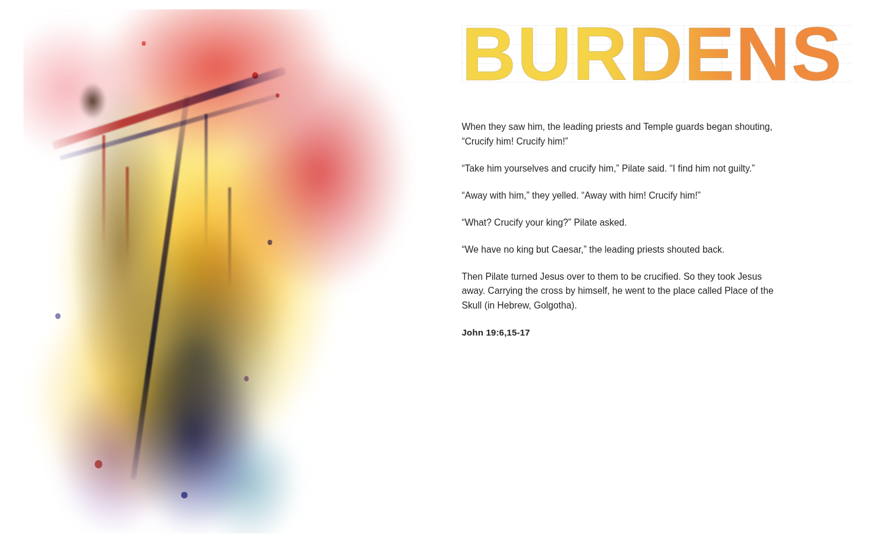Burdens
When they saw him, the leading priests and Temple guards began shouting, “Crucify him! Crucify him!”
“Take him yourselves and crucify him,” Pilate said. “I find him not guilty.”
“Away with him,” they yelled. “Away with him! Crucify him!”
“What? Crucify your king?” Pilate asked.
“We have no king but Caesar,” the leading priests shouted back.
Then Pilate turned Jesus over to them to be crucified. So they took Jesus away. Carrying the cross by himself, he went to the place called Place of the Skull (in Hebrew, Golgotha).
John 19:6,15-17